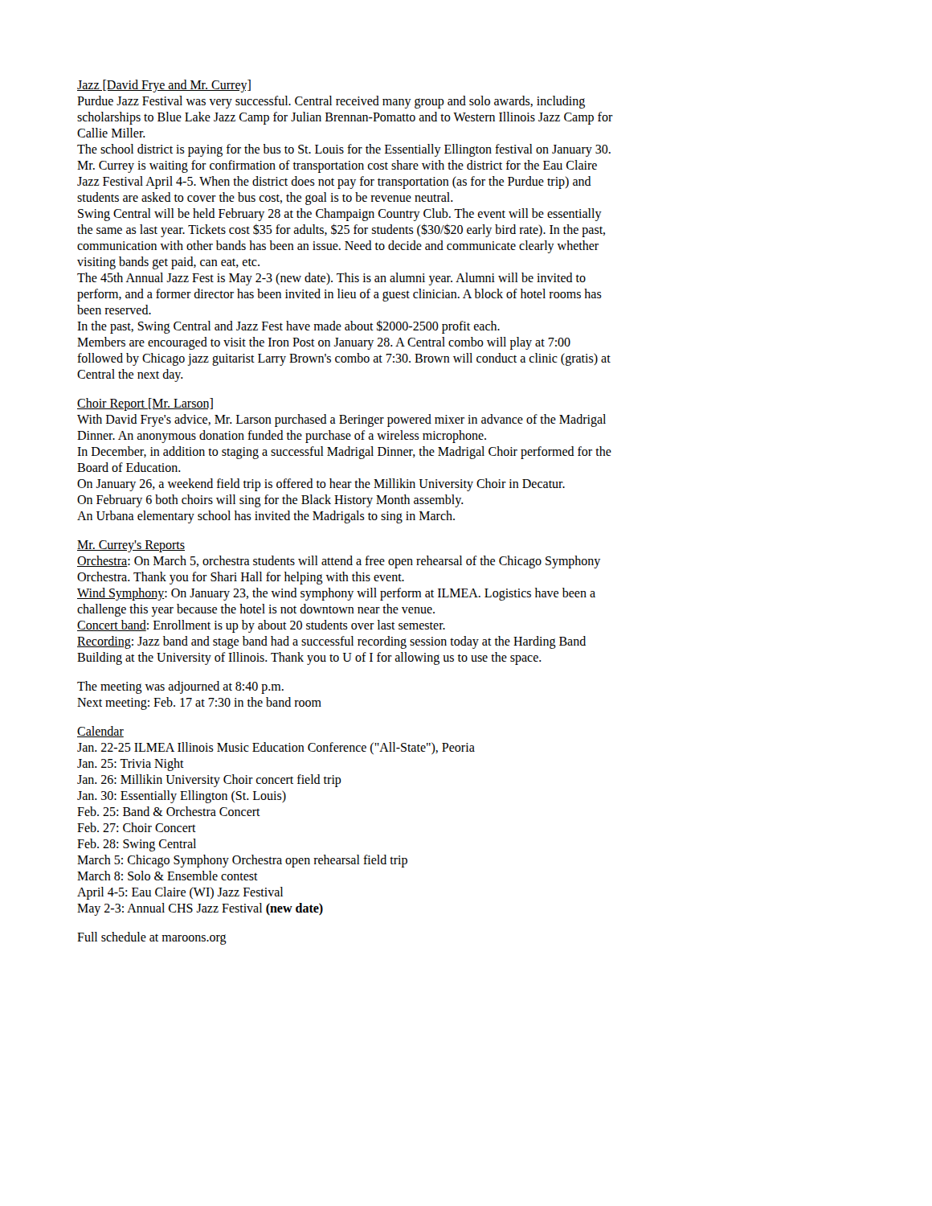Jazz [David Frye and Mr. Currey]
Purdue Jazz Festival was very successful. Central received many group and solo awards, including scholarships to Blue Lake Jazz Camp for Julian Brennan-Pomatto and to Western Illinois Jazz Camp for Callie Miller.
The school district is paying for the bus to St. Louis for the Essentially Ellington festival on January 30. Mr. Currey is waiting for confirmation of transportation cost share with the district for the Eau Claire Jazz Festival April 4-5. When the district does not pay for transportation (as for the Purdue trip) and students are asked to cover the bus cost, the goal is to be revenue neutral.
Swing Central will be held February 28 at the Champaign Country Club. The event will be essentially the same as last year. Tickets cost $35 for adults, $25 for students ($30/$20 early bird rate). In the past, communication with other bands has been an issue. Need to decide and communicate clearly whether visiting bands get paid, can eat, etc.
The 45th Annual Jazz Fest is May 2-3 (new date). This is an alumni year. Alumni will be invited to perform, and a former director has been invited in lieu of a guest clinician. A block of hotel rooms has been reserved.
In the past, Swing Central and Jazz Fest have made about $2000-2500 profit each.
Members are encouraged to visit the Iron Post on January 28. A Central combo will play at 7:00 followed by Chicago jazz guitarist Larry Brown's combo at 7:30. Brown will conduct a clinic (gratis) at Central the next day.
Choir Report [Mr. Larson]
With David Frye's advice, Mr. Larson purchased a Beringer powered mixer in advance of the Madrigal Dinner. An anonymous donation funded the purchase of a wireless microphone.
In December, in addition to staging a successful Madrigal Dinner, the Madrigal Choir performed for the Board of Education.
On January 26, a weekend field trip is offered to hear the Millikin University Choir in Decatur.
On February 6 both choirs will sing for the Black History Month assembly.
An Urbana elementary school has invited the Madrigals to sing in March.
Mr. Currey's Reports
Orchestra: On March 5, orchestra students will attend a free open rehearsal of the Chicago Symphony Orchestra. Thank you for Shari Hall for helping with this event.
Wind Symphony: On January 23, the wind symphony will perform at ILMEA. Logistics have been a challenge this year because the hotel is not downtown near the venue.
Concert band: Enrollment is up by about 20 students over last semester.
Recording: Jazz band and stage band had a successful recording session today at the Harding Band Building at the University of Illinois. Thank you to U of I for allowing us to use the space.
The meeting was adjourned at 8:40 p.m.
Next meeting: Feb. 17 at 7:30 in the band room
Calendar
Jan. 22-25 ILMEA Illinois Music Education Conference ("All-State"), Peoria
Jan. 25: Trivia Night
Jan. 26: Millikin University Choir concert field trip
Jan. 30: Essentially Ellington (St. Louis)
Feb. 25: Band & Orchestra Concert
Feb. 27: Choir Concert
Feb. 28: Swing Central
March 5: Chicago Symphony Orchestra open rehearsal field trip
March 8: Solo & Ensemble contest
April 4-5: Eau Claire (WI) Jazz Festival
May 2-3: Annual CHS Jazz Festival (new date)
Full schedule at maroons.org